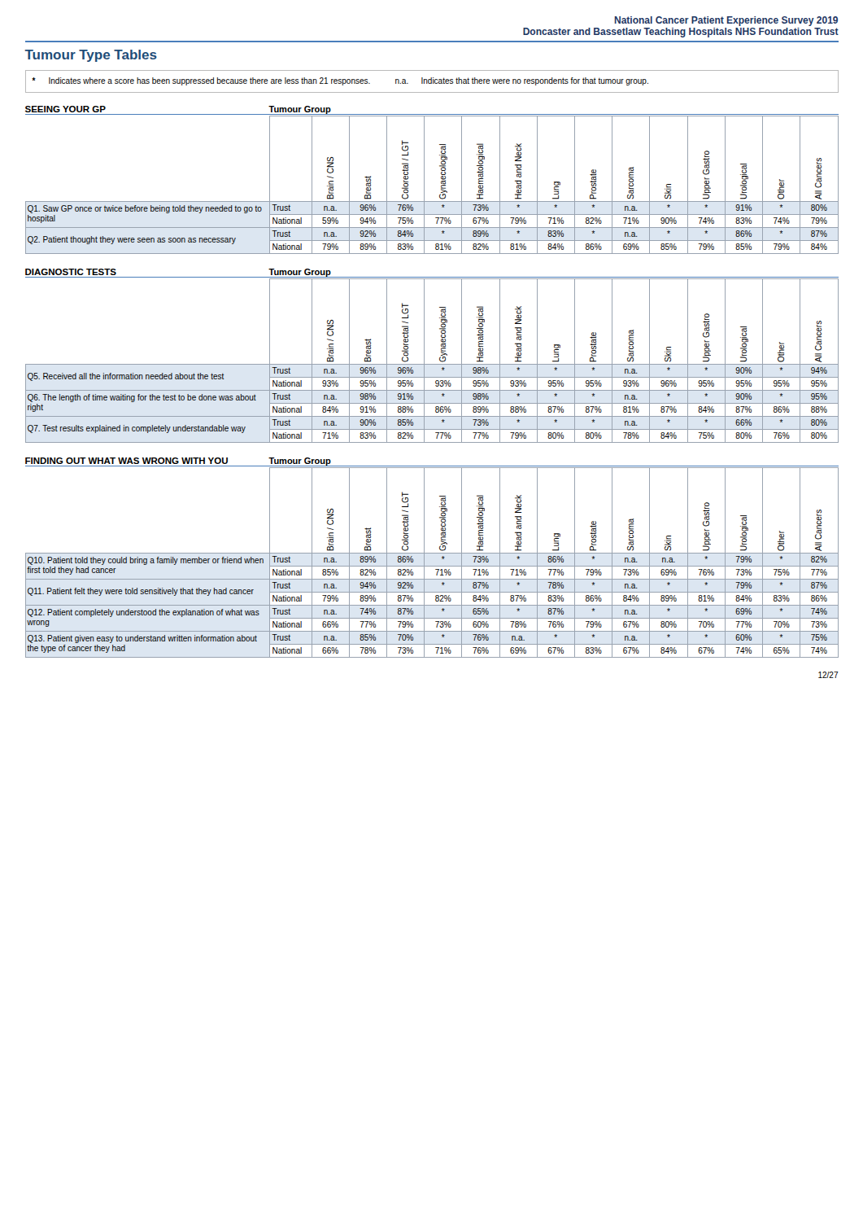National Cancer Patient Experience Survey 2019
Doncaster and Bassetlaw Teaching Hospitals NHS Foundation Trust
Tumour Type Tables
| * | Indicates where a score has been suppressed because there are less than 21 responses. | n.a. | Indicates that there were no respondents for that tumour group. |
SEEING YOUR GP
Tumour Group
| | | Brain / CNS | Breast | Colorectal / LGT | Gynaecological | Haematological | Head and Neck | Lung | Prostate | Sarcoma | Skin | Upper Gastro | Urological | Other | All Cancers |
| --- | --- | --- | --- | --- | --- | --- | --- | --- | --- | --- | --- | --- | --- | --- | --- |
| Q1. Saw GP once or twice before being told they needed to go to hospital | Trust | n.a. | 96% | 76% | * | 73% | * | * | * | n.a. | * | * | 91% | * | 80% |
| National | 59% | 94% | 75% | 77% | 67% | 79% | 71% | 82% | 71% | 90% | 74% | 83% | 74% | 79% |
| Q2. Patient thought they were seen as soon as necessary | Trust | n.a. | 92% | 84% | * | 89% | * | 83% | * | n.a. | * | * | 86% | * | 87% |
| National | 79% | 89% | 83% | 81% | 82% | 81% | 84% | 86% | 69% | 85% | 79% | 85% | 79% | 84% |
DIAGNOSTIC TESTS
Tumour Group
| | | Brain / CNS | Breast | Colorectal / LGT | Gynaecological | Haematological | Head and Neck | Lung | Prostate | Sarcoma | Skin | Upper Gastro | Urological | Other | All Cancers |
| --- | --- | --- | --- | --- | --- | --- | --- | --- | --- | --- | --- | --- | --- | --- | --- |
| Q5. Received all the information needed about the test | Trust | n.a. | 96% | 96% | * | 98% | * | * | * | n.a. | * | * | 90% | * | 94% |
| National | 93% | 95% | 95% | 93% | 95% | 93% | 95% | 95% | 93% | 96% | 95% | 95% | 95% | 95% |
| Q6. The length of time waiting for the test to be done was about right | Trust | n.a. | 98% | 91% | * | 98% | * | * | * | n.a. | * | * | 90% | * | 95% |
| National | 84% | 91% | 88% | 86% | 89% | 88% | 87% | 87% | 81% | 87% | 84% | 87% | 86% | 88% |
| Q7. Test results explained in completely understandable way | Trust | n.a. | 90% | 85% | * | 73% | * | * | * | n.a. | * | * | 66% | * | 80% |
| National | 71% | 83% | 82% | 77% | 77% | 79% | 80% | 80% | 78% | 84% | 75% | 80% | 76% | 80% |
FINDING OUT WHAT WAS WRONG WITH YOU
Tumour Group
| | | Brain / CNS | Breast | Colorectal / LGT | Gynaecological | Haematological | Head and Neck | Lung | Prostate | Sarcoma | Skin | Upper Gastro | Urological | Other | All Cancers |
| --- | --- | --- | --- | --- | --- | --- | --- | --- | --- | --- | --- | --- | --- | --- | --- |
| Q10. Patient told they could bring a family member or friend when first told they had cancer | Trust | n.a. | 89% | 86% | * | 73% | * | 86% | * | n.a. | n.a. | * | 79% | * | 82% |
| National | 85% | 82% | 82% | 71% | 71% | 71% | 77% | 79% | 73% | 69% | 76% | 73% | 75% | 77% |
| Q11. Patient felt they were told sensitively that they had cancer | Trust | n.a. | 94% | 92% | * | 87% | * | 78% | * | n.a. | * | * | 79% | * | 87% |
| National | 79% | 89% | 87% | 82% | 84% | 87% | 83% | 86% | 84% | 89% | 81% | 84% | 83% | 86% |
| Q12. Patient completely understood the explanation of what was wrong | Trust | n.a. | 74% | 87% | * | 65% | * | 87% | * | n.a. | * | * | 69% | * | 74% |
| National | 66% | 77% | 79% | 73% | 60% | 78% | 76% | 79% | 67% | 80% | 70% | 77% | 70% | 73% |
| Q13. Patient given easy to understand written information about the type of cancer they had | Trust | n.a. | 85% | 70% | * | 76% | n.a. | * | * | n.a. | * | * | 60% | * | 75% |
| National | 66% | 78% | 73% | 71% | 76% | 69% | 67% | 83% | 67% | 84% | 67% | 74% | 65% | 74% |
12/27